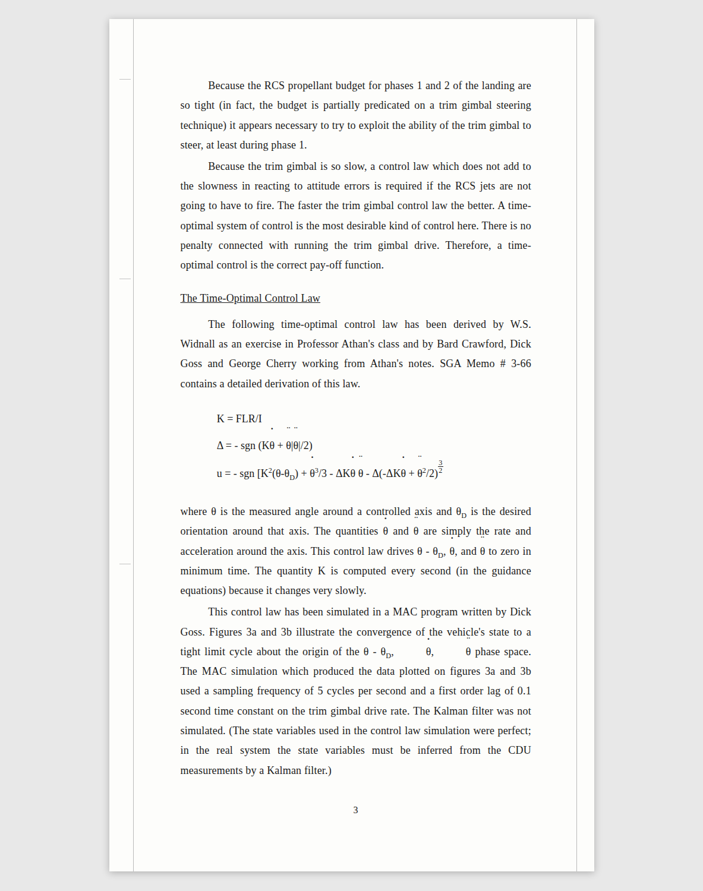Because the RCS propellant budget for phases 1 and 2 of the landing are so tight (in fact, the budget is partially predicated on a trim gimbal steering technique) it appears necessary to try to exploit the ability of the trim gimbal to steer, at least during phase 1.
Because the trim gimbal is so slow, a control law which does not add to the slowness in reacting to attitude errors is required if the RCS jets are not going to have to fire. The faster the trim gimbal control law the better. A time-optimal system of control is the most desirable kind of control here. There is no penalty connected with running the trim gimbal drive. Therefore, a time-optimal control is the correct pay-off function.
The Time-Optimal Control Law
The following time-optimal control law has been derived by W.S. Widnall as an exercise in Professor Athan's class and by Bard Crawford, Dick Goss and George Cherry working from Athan's notes. SGA Memo # 3-66 contains a detailed derivation of this law.
K = FLR/I
Δ = - sgn (Kθ + θ|θ|/2)
u = - sgn [K2(θ-θD) + θ3/3 - ΔKθ θ - Δ(-ΔKθ + θ2/2)32
where θ is the measured angle around a controlled axis and θD is the desired orientation around that axis. The quantities θ and θ are simply the rate and acceleration around the axis. This control law drives θ - θD, θ, and θ to zero in minimum time. The quantity K is computed every second (in the guidance equations) because it changes very slowly.
This control law has been simulated in a MAC program written by Dick Goss. Figures 3a and 3b illustrate the convergence of the vehicle's state to a tight limit cycle about the origin of the θ - θD, θ, θ phase space. The MAC simulation which produced the data plotted on figures 3a and 3b used a sampling frequency of 5 cycles per second and a first order lag of 0.1 second time constant on the trim gimbal drive rate. The Kalman filter was not simulated. (The state variables used in the control law simulation were perfect; in the real system the state variables must be inferred from the CDU measurements by a Kalman filter.)
3